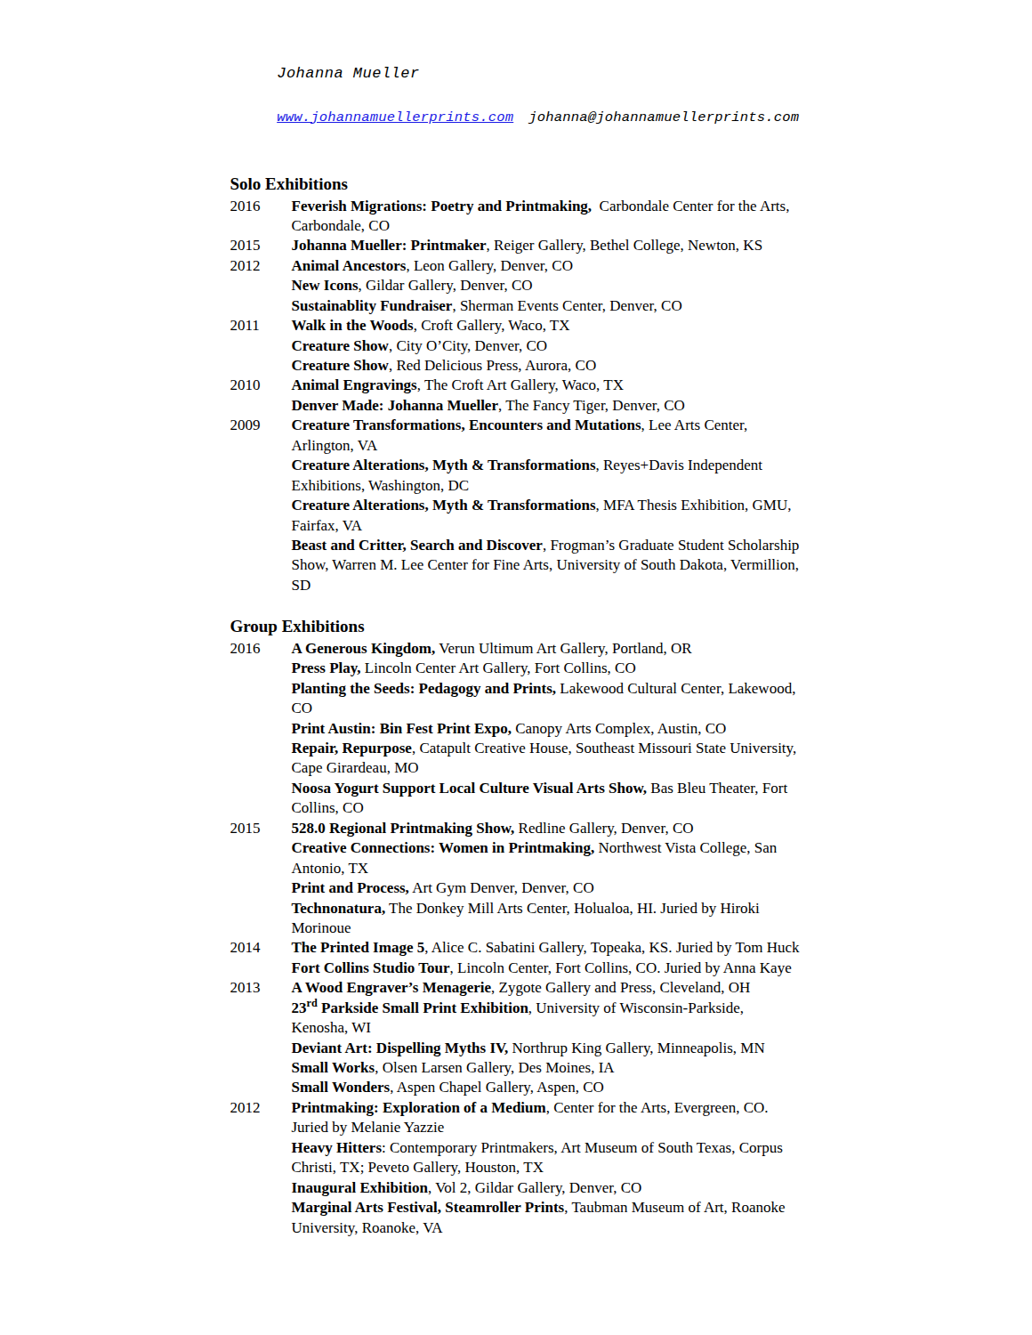Johanna Mueller
www.johannamuellerprints.com johanna@johannamuellerprints.com
Solo Exhibitions
| 2016 | Feverish Migrations: Poetry and Printmaking, Carbondale Center for the Arts, Carbondale, CO |
| 2015 | Johanna Mueller: Printmaker , Reiger Gallery, Bethel College, Newton, KS |
| 2012 | Animal Ancestors , Leon Gallery, Denver, CO New Icons , Gildar Gallery, Denver, CO Sustainablity Fundraiser , Sherman Events Center, Denver, CO |
| 2011 | Walk in the Woods , Croft Gallery, Waco, TX Creature Show , City O’City, Denver, CO Creature Show , Red Delicious Press, Aurora, CO |
| 2010 | Animal Engravings , The Croft Art Gallery, Waco, TX Denver Made: Johanna Mueller , The Fancy Tiger, Denver, CO |
| 2009 | Creature Transformations, Encounters and Mutations , Lee Arts Center, Arlington, VA Creature Alterations, Myth & Transformations , Reyes+Davis Independent Exhibitions, Washington, DC Creature Alterations, Myth & Transformations , MFA Thesis Exhibition, GMU, Fairfax, VA Beast and Critter, Search and Discover , Frogman’s Graduate Student Scholarship Show, Warren M. Lee Center for Fine Arts, University of South Dakota, Vermillion, SD |
Group Exhibitions
| 2016 | A Generous Kingdom, Verun Ultimum Art Gallery, Portland, OR Press Play, Lincoln Center Art Gallery, Fort Collins, CO Planting the Seeds: Pedagogy and Prints, Lakewood Cultural Center, Lakewood, CO Print Austin: Bin Fest Print Expo, Canopy Arts Complex, Austin, CO Repair, Repurpose , Catapult Creative House, Southeast Missouri State University, Cape Girardeau, MO Noosa Yogurt Support Local Culture Visual Arts Show, Bas Bleu Theater, Fort Collins, CO |
| 2015 | 528.0 Regional Printmaking Show, Redline Gallery, Denver, CO Creative Connections: Women in Printmaking, Northwest Vista College, San Antonio, TX Print and Process, Art Gym Denver, Denver, CO Technonatura, The Donkey Mill Arts Center, Holualoa, HI. Juried by Hiroki Morinoue |
| 2014 | The Printed Image 5 , Alice C. Sabatini Gallery, Topeaka, KS. Juried by Tom Huck Fort Collins Studio Tour , Lincoln Center, Fort Collins, CO. Juried by Anna Kaye |
| 2013 | A Wood Engraver’s Menagerie , Zygote Gallery and Press, Cleveland, OH 23 rd Parkside Small Print Exhibition , University of Wisconsin-Parkside, Kenosha, WI Deviant Art: Dispelling Myths IV, Northrup King Gallery, Minneapolis, MN Small Works , Olsen Larsen Gallery, Des Moines, IA Small Wonders , Aspen Chapel Gallery, Aspen, CO |
| 2012 | Printmaking: Exploration of a Medium , Center for the Arts, Evergreen, CO. Juried by Melanie Yazzie Heavy Hitters : Contemporary Printmakers, Art Museum of South Texas, Corpus Christi, TX; Peveto Gallery, Houston, TX Inaugural Exhibition , Vol 2, Gildar Gallery, Denver, CO Marginal Arts Festival, Steamroller Prints , Taubman Museum of Art, Roanoke University, Roanoke, VA |